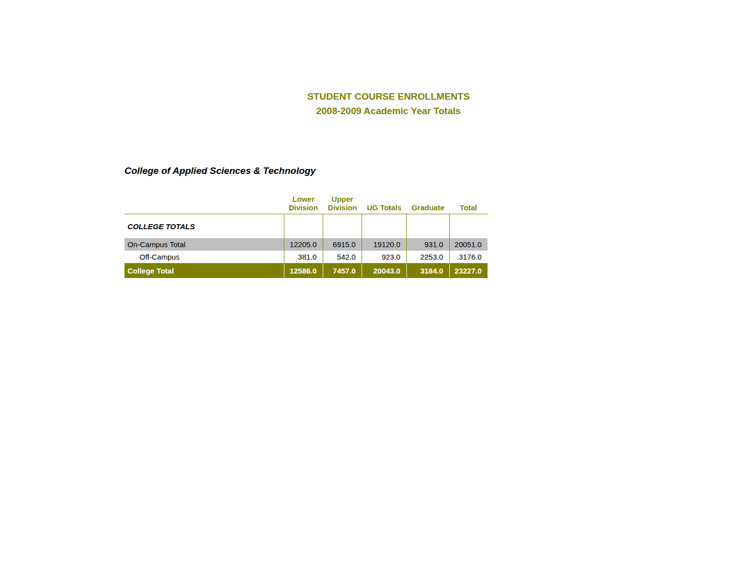STUDENT COURSE ENROLLMENTS
2008-2009 Academic Year Totals
College of Applied Sciences & Technology
| | Lower Division | Upper Division | UG Totals | Graduate | Total |
| --- | --- | --- | --- | --- | --- |
| COLLEGE TOTALS | | | | | |
| On-Campus Total | 12205.0 | 6915.0 | 19120.0 | 931.0 | 20051.0 |
| Off-Campus | 381.0 | 542.0 | 923.0 | 2253.0 | 3176.0 |
| College Total | 12586.0 | 7457.0 | 20043.0 | 3184.0 | 23227.0 |